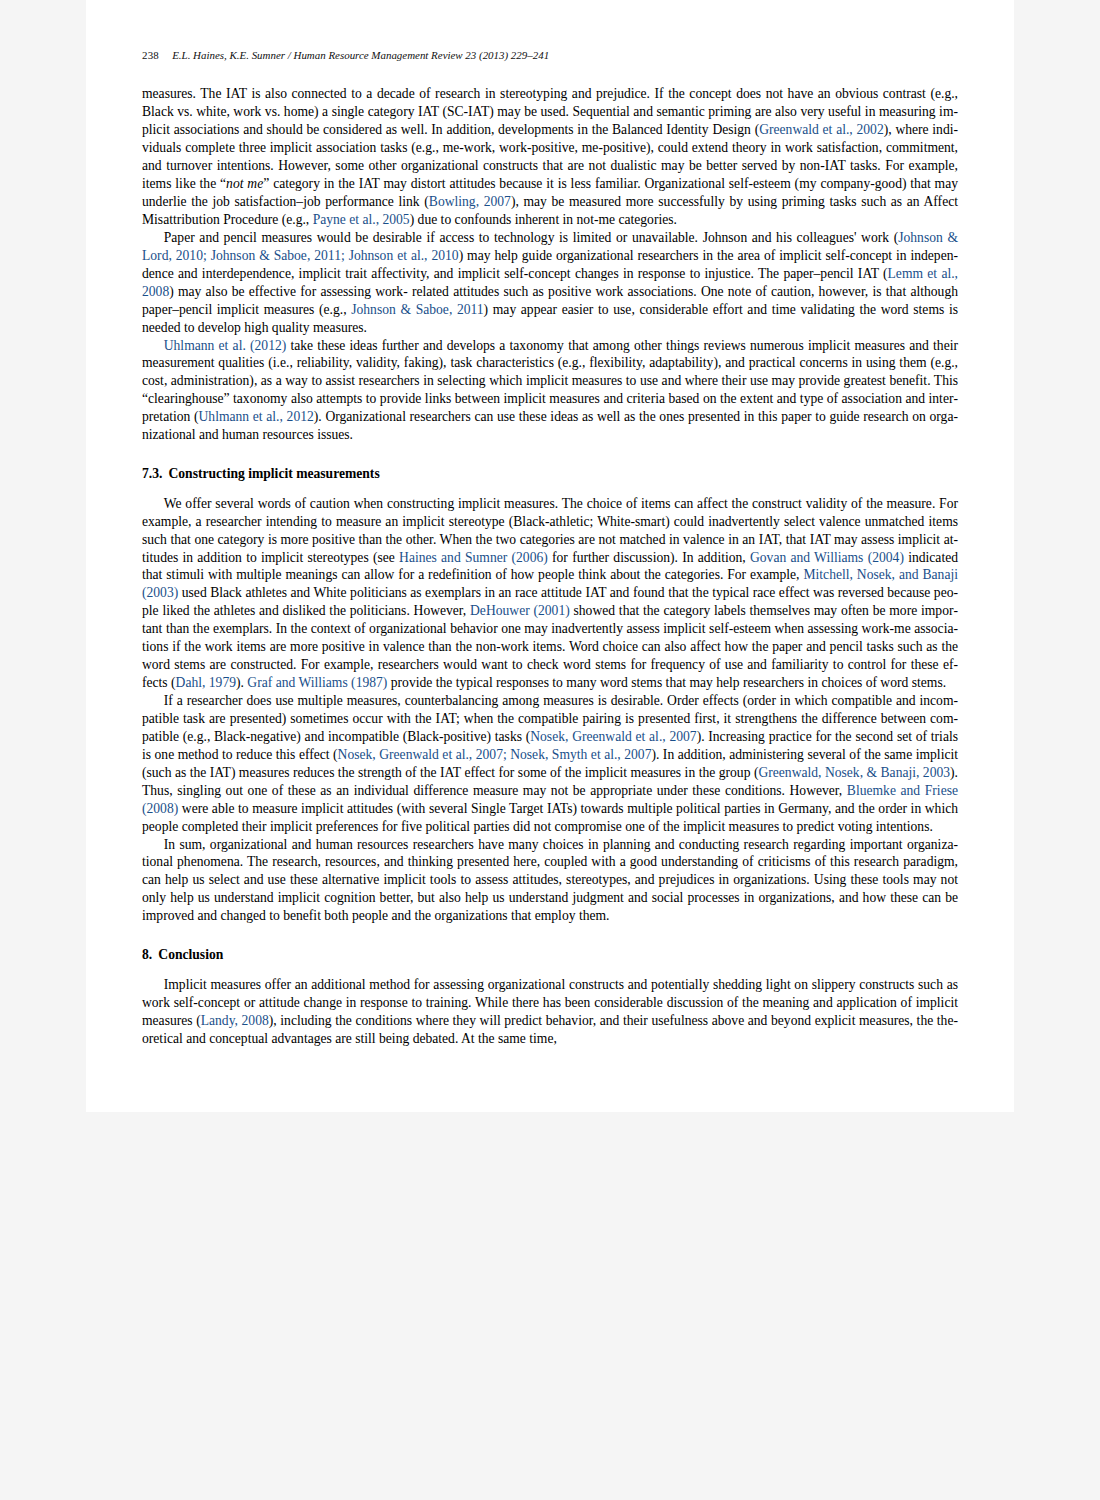238 E.L. Haines, K.E. Sumner / Human Resource Management Review 23 (2013) 229–241
measures. The IAT is also connected to a decade of research in stereotyping and prejudice. If the concept does not have an obvious contrast (e.g., Black vs. white, work vs. home) a single category IAT (SC-IAT) may be used. Sequential and semantic priming are also very useful in measuring implicit associations and should be considered as well. In addition, developments in the Balanced Identity Design (Greenwald et al., 2002), where individuals complete three implicit association tasks (e.g., me-work, work-positive, me-positive), could extend theory in work satisfaction, commitment, and turnover intentions. However, some other organizational constructs that are not dualistic may be better served by non-IAT tasks. For example, items like the “not me” category in the IAT may distort attitudes because it is less familiar. Organizational self-esteem (my company-good) that may underlie the job satisfaction–job performance link (Bowling, 2007), may be measured more successfully by using priming tasks such as an Affect Misattribution Procedure (e.g., Payne et al., 2005) due to confounds inherent in not-me categories.
Paper and pencil measures would be desirable if access to technology is limited or unavailable. Johnson and his colleagues' work (Johnson & Lord, 2010; Johnson & Saboe, 2011; Johnson et al., 2010) may help guide organizational researchers in the area of implicit self-concept in independence and interdependence, implicit trait affectivity, and implicit self-concept changes in response to injustice. The paper–pencil IAT (Lemm et al., 2008) may also be effective for assessing work- related attitudes such as positive work associations. One note of caution, however, is that although paper–pencil implicit measures (e.g., Johnson & Saboe, 2011) may appear easier to use, considerable effort and time validating the word stems is needed to develop high quality measures.
Uhlmann et al. (2012) take these ideas further and develops a taxonomy that among other things reviews numerous implicit measures and their measurement qualities (i.e., reliability, validity, faking), task characteristics (e.g., flexibility, adaptability), and practical concerns in using them (e.g., cost, administration), as a way to assist researchers in selecting which implicit measures to use and where their use may provide greatest benefit. This “clearinghouse” taxonomy also attempts to provide links between implicit measures and criteria based on the extent and type of association and interpretation (Uhlmann et al., 2012). Organizational researchers can use these ideas as well as the ones presented in this paper to guide research on organizational and human resources issues.
7.3. Constructing implicit measurements
We offer several words of caution when constructing implicit measures. The choice of items can affect the construct validity of the measure. For example, a researcher intending to measure an implicit stereotype (Black-athletic; White-smart) could inadvertently select valence unmatched items such that one category is more positive than the other. When the two categories are not matched in valence in an IAT, that IAT may assess implicit attitudes in addition to implicit stereotypes (see Haines and Sumner (2006) for further discussion). In addition, Govan and Williams (2004) indicated that stimuli with multiple meanings can allow for a redefinition of how people think about the categories. For example, Mitchell, Nosek, and Banaji (2003) used Black athletes and White politicians as exemplars in an race attitude IAT and found that the typical race effect was reversed because people liked the athletes and disliked the politicians. However, DeHouwer (2001) showed that the category labels themselves may often be more important than the exemplars. In the context of organizational behavior one may inadvertently assess implicit self-esteem when assessing work-me associations if the work items are more positive in valence than the non-work items. Word choice can also affect how the paper and pencil tasks such as the word stems are constructed. For example, researchers would want to check word stems for frequency of use and familiarity to control for these effects (Dahl, 1979). Graf and Williams (1987) provide the typical responses to many word stems that may help researchers in choices of word stems.
If a researcher does use multiple measures, counterbalancing among measures is desirable. Order effects (order in which compatible and incompatible task are presented) sometimes occur with the IAT; when the compatible pairing is presented first, it strengthens the difference between compatible (e.g., Black-negative) and incompatible (Black-positive) tasks (Nosek, Greenwald et al., 2007). Increasing practice for the second set of trials is one method to reduce this effect (Nosek, Greenwald et al., 2007; Nosek, Smyth et al., 2007). In addition, administering several of the same implicit (such as the IAT) measures reduces the strength of the IAT effect for some of the implicit measures in the group (Greenwald, Nosek, & Banaji, 2003). Thus, singling out one of these as an individual difference measure may not be appropriate under these conditions. However, Bluemke and Friese (2008) were able to measure implicit attitudes (with several Single Target IATs) towards multiple political parties in Germany, and the order in which people completed their implicit preferences for five political parties did not compromise one of the implicit measures to predict voting intentions.
In sum, organizational and human resources researchers have many choices in planning and conducting research regarding important organizational phenomena. The research, resources, and thinking presented here, coupled with a good understanding of criticisms of this research paradigm, can help us select and use these alternative implicit tools to assess attitudes, stereotypes, and prejudices in organizations. Using these tools may not only help us understand implicit cognition better, but also help us understand judgment and social processes in organizations, and how these can be improved and changed to benefit both people and the organizations that employ them.
8. Conclusion
Implicit measures offer an additional method for assessing organizational constructs and potentially shedding light on slippery constructs such as work self-concept or attitude change in response to training. While there has been considerable discussion of the meaning and application of implicit measures (Landy, 2008), including the conditions where they will predict behavior, and their usefulness above and beyond explicit measures, the theoretical and conceptual advantages are still being debated. At the same time,